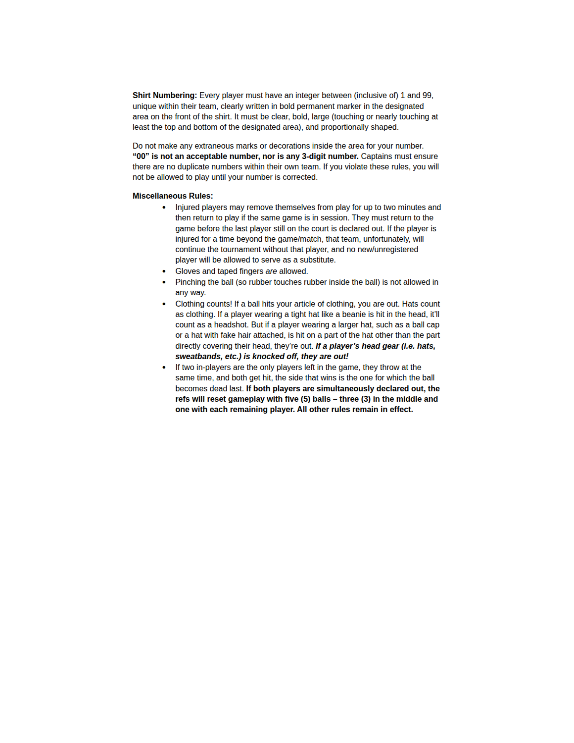Shirt Numbering: Every player must have an integer between (inclusive of) 1 and 99, unique within their team, clearly written in bold permanent marker in the designated area on the front of the shirt. It must be clear, bold, large (touching or nearly touching at least the top and bottom of the designated area), and proportionally shaped.
Do not make any extraneous marks or decorations inside the area for your number. “00” is not an acceptable number, nor is any 3-digit number. Captains must ensure there are no duplicate numbers within their own team. If you violate these rules, you will not be allowed to play until your number is corrected.
Miscellaneous Rules:
Injured players may remove themselves from play for up to two minutes and then return to play if the same game is in session. They must return to the game before the last player still on the court is declared out. If the player is injured for a time beyond the game/match, that team, unfortunately, will continue the tournament without that player, and no new/unregistered player will be allowed to serve as a substitute.
Gloves and taped fingers are allowed.
Pinching the ball (so rubber touches rubber inside the ball) is not allowed in any way.
Clothing counts! If a ball hits your article of clothing, you are out. Hats count as clothing. If a player wearing a tight hat like a beanie is hit in the head, it’ll count as a headshot. But if a player wearing a larger hat, such as a ball cap or a hat with fake hair attached, is hit on a part of the hat other than the part directly covering their head, they’re out. If a player’s head gear (i.e. hats, sweatbands, etc.) is knocked off, they are out!
If two in-players are the only players left in the game, they throw at the same time, and both get hit, the side that wins is the one for which the ball becomes dead last. If both players are simultaneously declared out, the refs will reset gameplay with five (5) balls – three (3) in the middle and one with each remaining player. All other rules remain in effect.